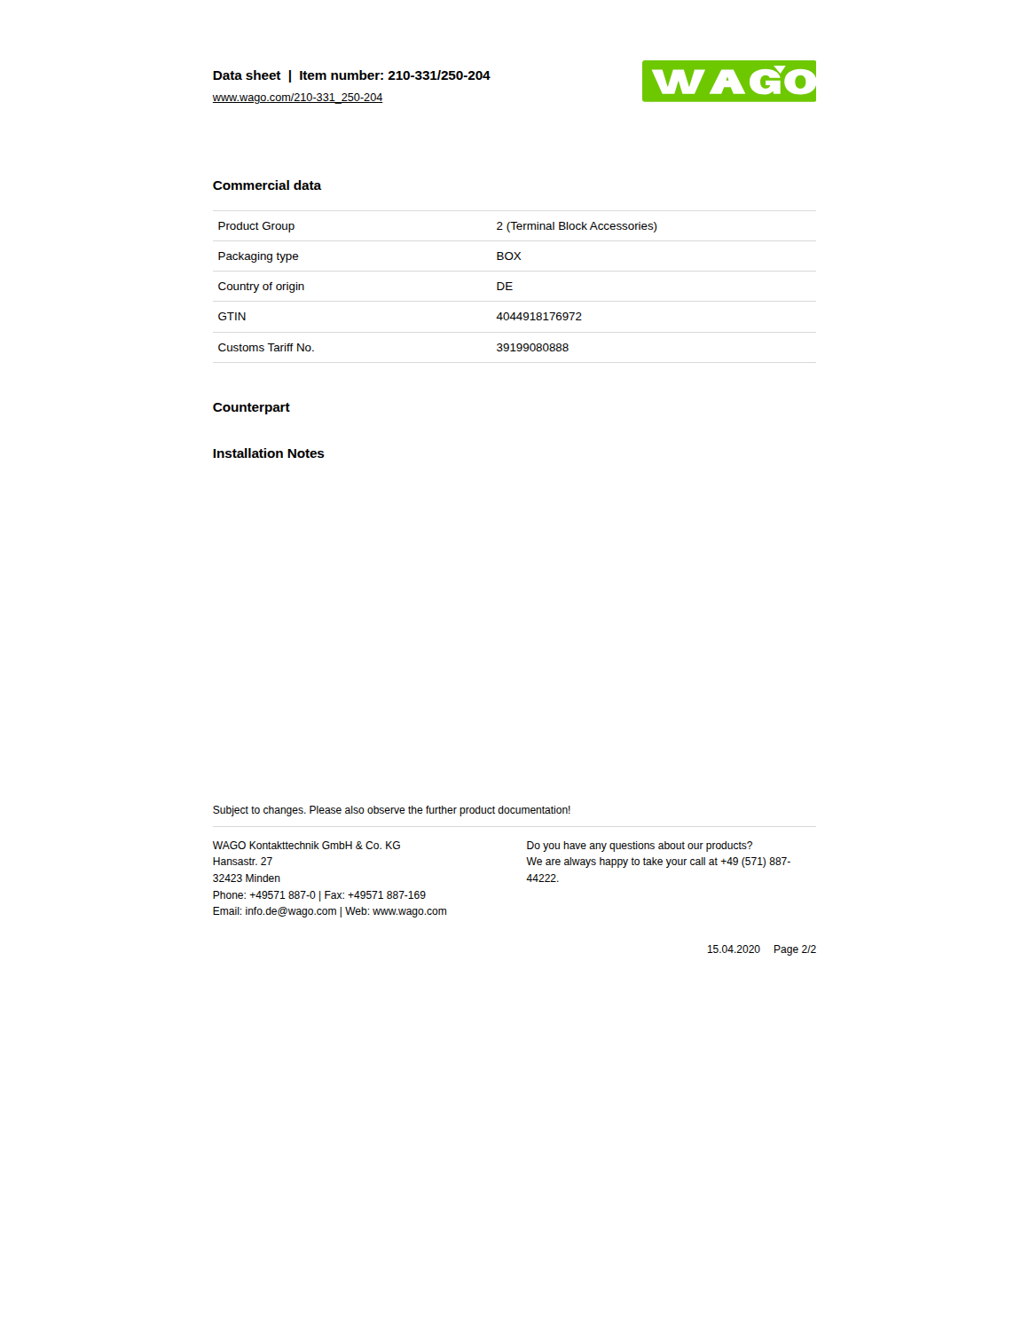Data sheet | Item number: 210-331/250-204
www.wago.com/210-331_250-204
Commercial data
| Product Group | 2 (Terminal Block Accessories) |
| Packaging type | BOX |
| Country of origin | DE |
| GTIN | 4044918176972 |
| Customs Tariff No. | 39199080888 |
Counterpart
Installation Notes
Subject to changes. Please also observe the further product documentation!
WAGO Kontakttechnik GmbH & Co. KG
Hansastr. 27
32423 Minden
Phone: +49571 887-0 | Fax: +49571 887-169
Email: info.de@wago.com | Web: www.wago.com
Do you have any questions about our products?
We are always happy to take your call at +49 (571) 887-44222.
15.04.2020Page 2/2